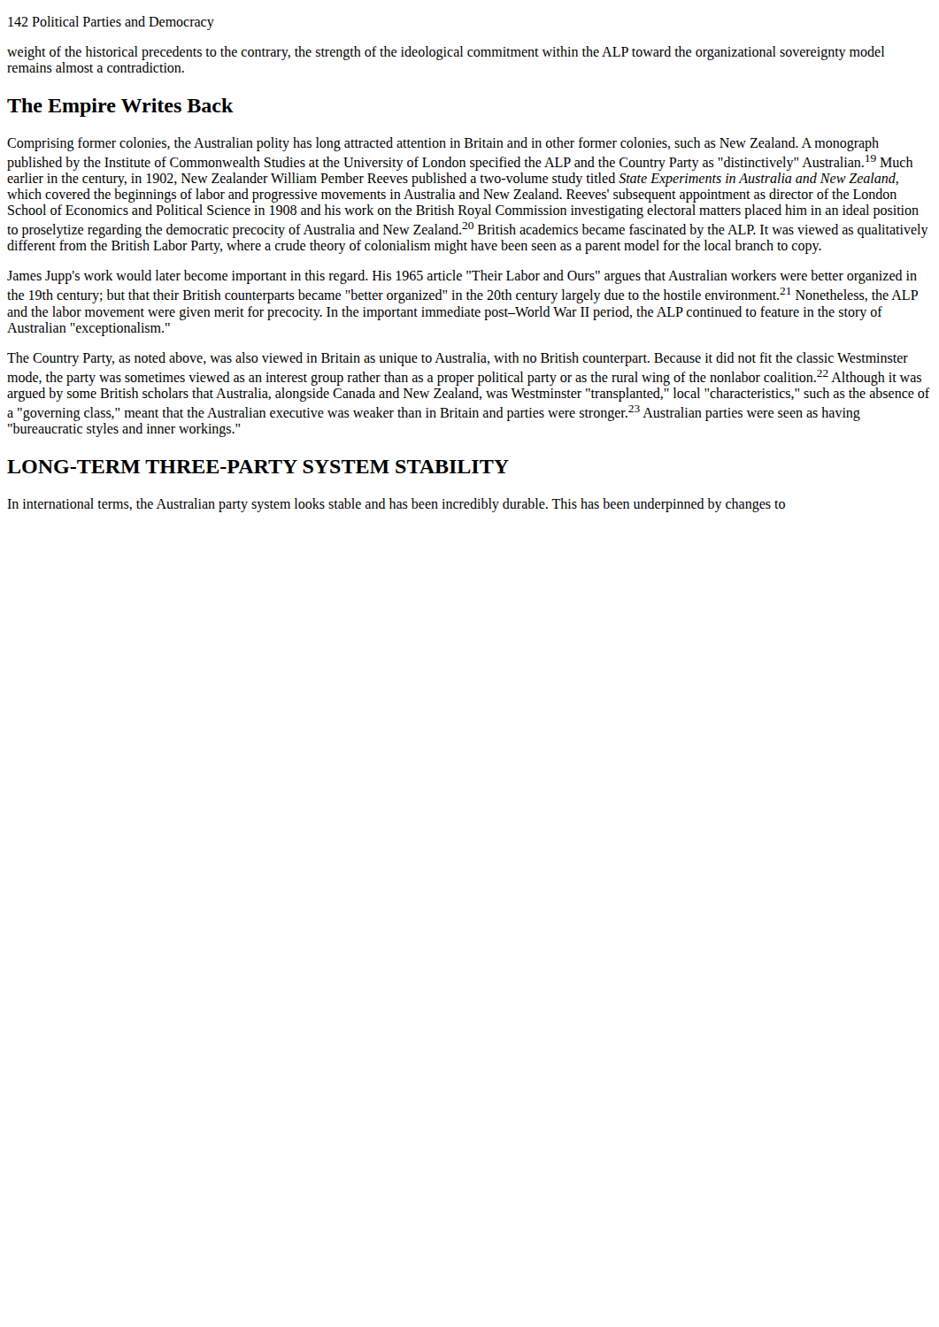142 Political Parties and Democracy
weight of the historical precedents to the contrary, the strength of the ideological commitment within the ALP toward the organizational sovereignty model remains almost a contradiction.
The Empire Writes Back
Comprising former colonies, the Australian polity has long attracted attention in Britain and in other former colonies, such as New Zealand. A monograph published by the Institute of Commonwealth Studies at the University of London specified the ALP and the Country Party as "distinctively" Australian.19 Much earlier in the century, in 1902, New Zealander William Pember Reeves published a two-volume study titled State Experiments in Australia and New Zealand, which covered the beginnings of labor and progressive movements in Australia and New Zealand. Reeves' subsequent appointment as director of the London School of Economics and Political Science in 1908 and his work on the British Royal Commission investigating electoral matters placed him in an ideal position to proselytize regarding the democratic precocity of Australia and New Zealand.20 British academics became fascinated by the ALP. It was viewed as qualitatively different from the British Labor Party, where a crude theory of colonialism might have been seen as a parent model for the local branch to copy.
James Jupp's work would later become important in this regard. His 1965 article "Their Labor and Ours" argues that Australian workers were better organized in the 19th century; but that their British counterparts became "better organized" in the 20th century largely due to the hostile environment.21 Nonetheless, the ALP and the labor movement were given merit for precocity. In the important immediate post–World War II period, the ALP continued to feature in the story of Australian "exceptionalism."
The Country Party, as noted above, was also viewed in Britain as unique to Australia, with no British counterpart. Because it did not fit the classic Westminster mode, the party was sometimes viewed as an interest group rather than as a proper political party or as the rural wing of the nonlabor coalition.22 Although it was argued by some British scholars that Australia, alongside Canada and New Zealand, was Westminster "transplanted," local "characteristics," such as the absence of a "governing class," meant that the Australian executive was weaker than in Britain and parties were stronger.23 Australian parties were seen as having "bureaucratic styles and inner workings."
LONG-TERM THREE-PARTY SYSTEM STABILITY
In international terms, the Australian party system looks stable and has been incredibly durable. This has been underpinned by changes to